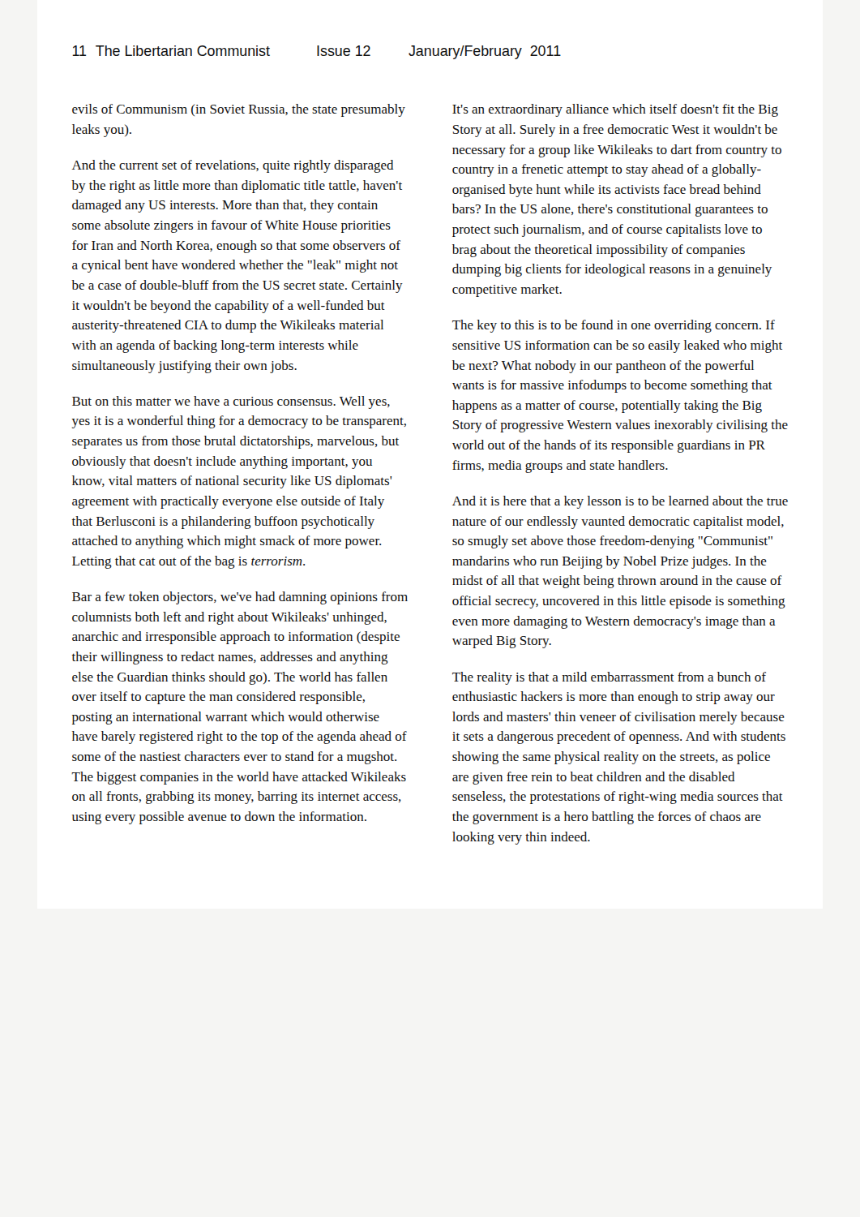11 The Libertarian Communist Issue 12 January/February 2011
evils of Communism (in Soviet Russia, the state presumably leaks you).
And the current set of revelations, quite rightly disparaged by the right as little more than diplomatic title tattle, haven't damaged any US interests. More than that, they contain some absolute zingers in favour of White House priorities for Iran and North Korea, enough so that some observers of a cynical bent have wondered whether the "leak" might not be a case of double-bluff from the US secret state. Certainly it wouldn't be beyond the capability of a well-funded but austerity-threatened CIA to dump the Wikileaks material with an agenda of backing long-term interests while simultaneously justifying their own jobs.
But on this matter we have a curious consensus. Well yes, yes it is a wonderful thing for a democracy to be transparent, separates us from those brutal dictatorships, marvelous, but obviously that doesn't include anything important, you know, vital matters of national security like US diplomats' agreement with practically everyone else outside of Italy that Berlusconi is a philandering buffoon psychotically attached to anything which might smack of more power. Letting that cat out of the bag is terrorism.
Bar a few token objectors, we've had damning opinions from columnists both left and right about Wikileaks' unhinged, anarchic and irresponsible approach to information (despite their willingness to redact names, addresses and anything else the Guardian thinks should go). The world has fallen over itself to capture the man considered responsible, posting an international warrant which would otherwise have barely registered right to the top of the agenda ahead of some of the nastiest characters ever to stand for a mugshot. The biggest companies in the world have attacked Wikileaks on all fronts, grabbing its money, barring its internet access, using every possible avenue to down the information.
It's an extraordinary alliance which itself doesn't fit the Big Story at all. Surely in a free democratic West it wouldn't be necessary for a group like Wikileaks to dart from country to country in a frenetic attempt to stay ahead of a globally-organised byte hunt while its activists face bread behind bars? In the US alone, there's constitutional guarantees to protect such journalism, and of course capitalists love to brag about the theoretical impossibility of companies dumping big clients for ideological reasons in a genuinely competitive market.
The key to this is to be found in one overriding concern. If sensitive US information can be so easily leaked who might be next? What nobody in our pantheon of the powerful wants is for massive infodumps to become something that happens as a matter of course, potentially taking the Big Story of progressive Western values inexorably civilising the world out of the hands of its responsible guardians in PR firms, media groups and state handlers.
And it is here that a key lesson is to be learned about the true nature of our endlessly vaunted democratic capitalist model, so smugly set above those freedom-denying "Communist" mandarins who run Beijing by Nobel Prize judges. In the midst of all that weight being thrown around in the cause of official secrecy, uncovered in this little episode is something even more damaging to Western democracy's image than a warped Big Story.
The reality is that a mild embarrassment from a bunch of enthusiastic hackers is more than enough to strip away our lords and masters' thin veneer of civilisation merely because it sets a dangerous precedent of openness. And with students showing the same physical reality on the streets, as police are given free rein to beat children and the disabled senseless, the protestations of right-wing media sources that the government is a hero battling the forces of chaos are looking very thin indeed.